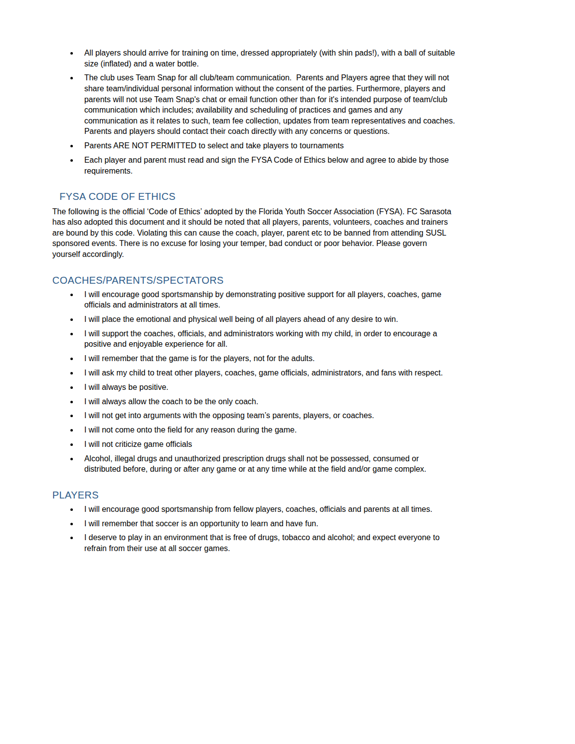All players should arrive for training on time, dressed appropriately (with shin pads!), with a ball of suitable size (inflated) and a water bottle.
The club uses Team Snap for all club/team communication. Parents and Players agree that they will not share team/individual personal information without the consent of the parties. Furthermore, players and parents will not use Team Snap's chat or email function other than for it's intended purpose of team/club communication which includes; availability and scheduling of practices and games and any communication as it relates to such, team fee collection, updates from team representatives and coaches. Parents and players should contact their coach directly with any concerns or questions.
Parents ARE NOT PERMITTED to select and take players to tournaments
Each player and parent must read and sign the FYSA Code of Ethics below and agree to abide by those requirements.
FYSA CODE OF ETHICS
The following is the official ‘Code of Ethics’ adopted by the Florida Youth Soccer Association (FYSA). FC Sarasota has also adopted this document and it should be noted that all players, parents, volunteers, coaches and trainers are bound by this code. Violating this can cause the coach, player, parent etc to be banned from attending SUSL sponsored events. There is no excuse for losing your temper, bad conduct or poor behavior. Please govern yourself accordingly.
COACHES/PARENTS/SPECTATORS
I will encourage good sportsmanship by demonstrating positive support for all players, coaches, game officials and administrators at all times.
I will place the emotional and physical well being of all players ahead of any desire to win.
I will support the coaches, officials, and administrators working with my child, in order to encourage a positive and enjoyable experience for all.
I will remember that the game is for the players, not for the adults.
I will ask my child to treat other players, coaches, game officials, administrators, and fans with respect.
I will always be positive.
I will always allow the coach to be the only coach.
I will not get into arguments with the opposing team’s parents, players, or coaches.
I will not come onto the field for any reason during the game.
I will not criticize game officials
Alcohol, illegal drugs and unauthorized prescription drugs shall not be possessed, consumed or distributed before, during or after any game or at any time while at the field and/or game complex.
PLAYERS
I will encourage good sportsmanship from fellow players, coaches, officials and parents at all times.
I will remember that soccer is an opportunity to learn and have fun.
I deserve to play in an environment that is free of drugs, tobacco and alcohol; and expect everyone to refrain from their use at all soccer games.